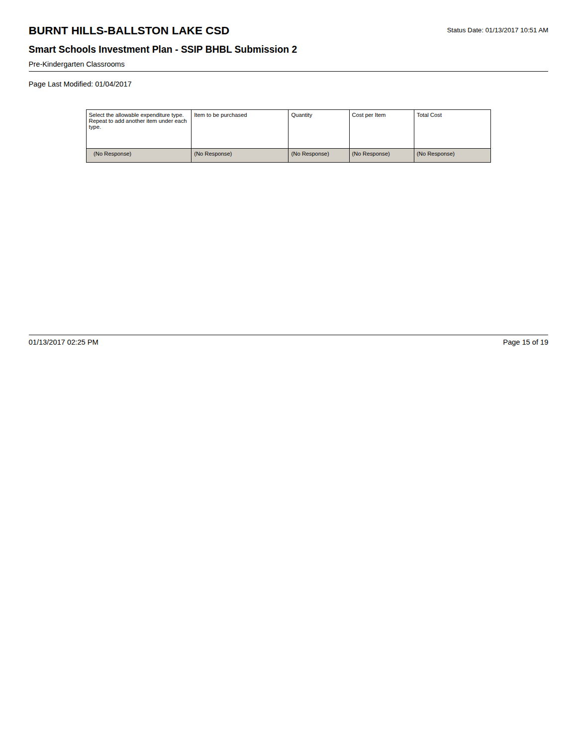BURNT HILLS-BALLSTON LAKE CSD
Status Date: 01/13/2017 10:51 AM
Smart Schools Investment Plan - SSIP BHBL Submission 2
Pre-Kindergarten Classrooms
Page Last Modified: 01/04/2017
| Select the allowable expenditure type. Repeat to add another item under each type. | Item to be purchased | Quantity | Cost per Item | Total Cost |
| --- | --- | --- | --- | --- |
| (No Response) | (No Response) | (No Response) | (No Response) | (No Response) |
01/13/2017 02:25 PM Page 15 of 19